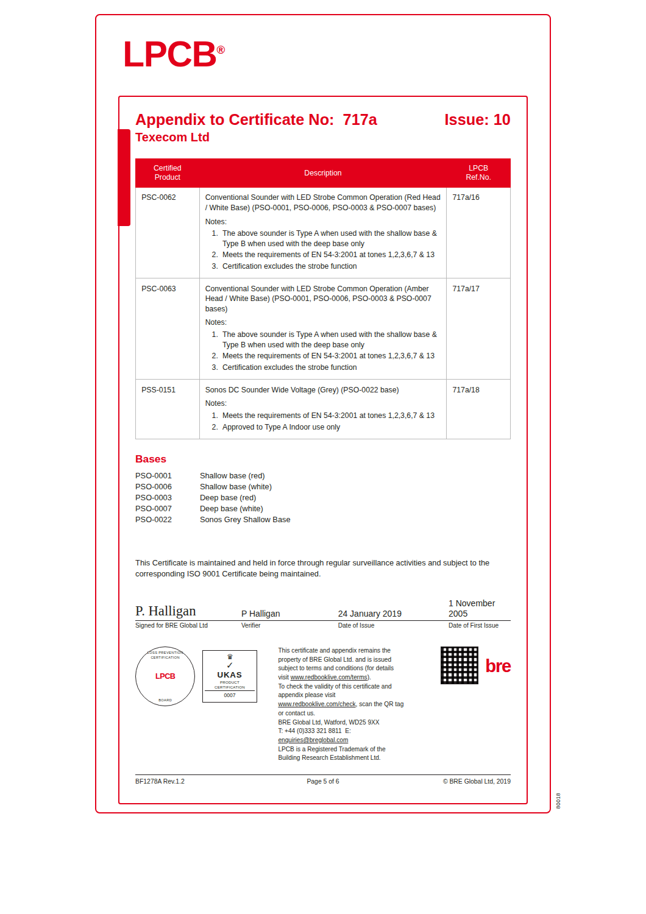LPCB®
Appendix to Certificate No: 717a
Issue: 10
Texecom Ltd
| Certified Product | Description | LPCB Ref.No. |
| --- | --- | --- |
| PSC-0062 | Conventional Sounder with LED Strobe Common Operation (Red Head / White Base) (PSO-0001, PSO-0006, PSO-0003 & PSO-0007 bases) Notes: The above sounder is Type A when used with the shallow base & Type B when used with the deep base only Meets the requirements of EN 54-3:2001 at tones 1,2,3,6,7 & 13 Certification excludes the strobe function | 717a/16 |
| PSC-0063 | Conventional Sounder with LED Strobe Common Operation (Amber Head / White Base) (PSO-0001, PSO-0006, PSO-0003 & PSO-0007 bases) Notes: The above sounder is Type A when used with the shallow base & Type B when used with the deep base only Meets the requirements of EN 54-3:2001 at tones 1,2,3,6,7 & 13 Certification excludes the strobe function | 717a/17 |
| PSS-0151 | Sonos DC Sounder Wide Voltage (Grey) (PSO-0022 base) Notes: Meets the requirements of EN 54-3:2001 at tones 1,2,3,6,7 & 13 Approved to Type A Indoor use only | 717a/18 |
Bases
| PSO-0001 | Shallow base (red) |
| PSO-0006 | Shallow base (white) |
| PSO-0003 | Deep base (red) |
| PSO-0007 | Deep base (white) |
| PSO-0022 | Sonos Grey Shallow Base |
This Certificate is maintained and held in force through regular surveillance activities and subject to the corresponding ISO 9001 Certificate being maintained.
P. Halligan
Signed for BRE Global Ltd
P Halligan
Verifier
24 January 2019
Date of Issue
1 November 2005
Date of First Issue
LOSS PREVENTION CERTIFICATION BOARD
LPCB
♛
✓
UKAS
PRODUCT
CERTIFICATION
0007
This certificate and appendix remains the property of BRE Global Ltd. and is issued subject to terms and conditions (for details visit www.redbooklive.com/terms).
To check the validity of this certificate and appendix please visit www.redbooklive.com/check, scan the QR tag or contact us.
BRE Global Ltd, Watford, WD25 9XX
T: +44 (0)333 321 8811 E: enquiries@breglobal.com
LPCB is a Registered Trademark of the Building Research Establishment Ltd.
bre
BF1278A Rev.1.2
Page 5 of 6
© BRE Global Ltd, 2019
80018